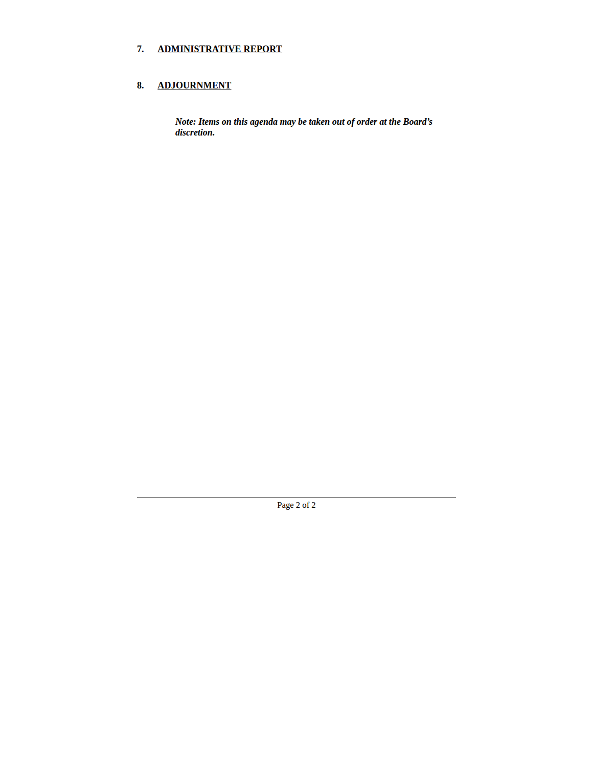7. ADMINISTRATIVE REPORT
8. ADJOURNMENT
Note: Items on this agenda may be taken out of order at the Board’s discretion.
Page 2 of 2